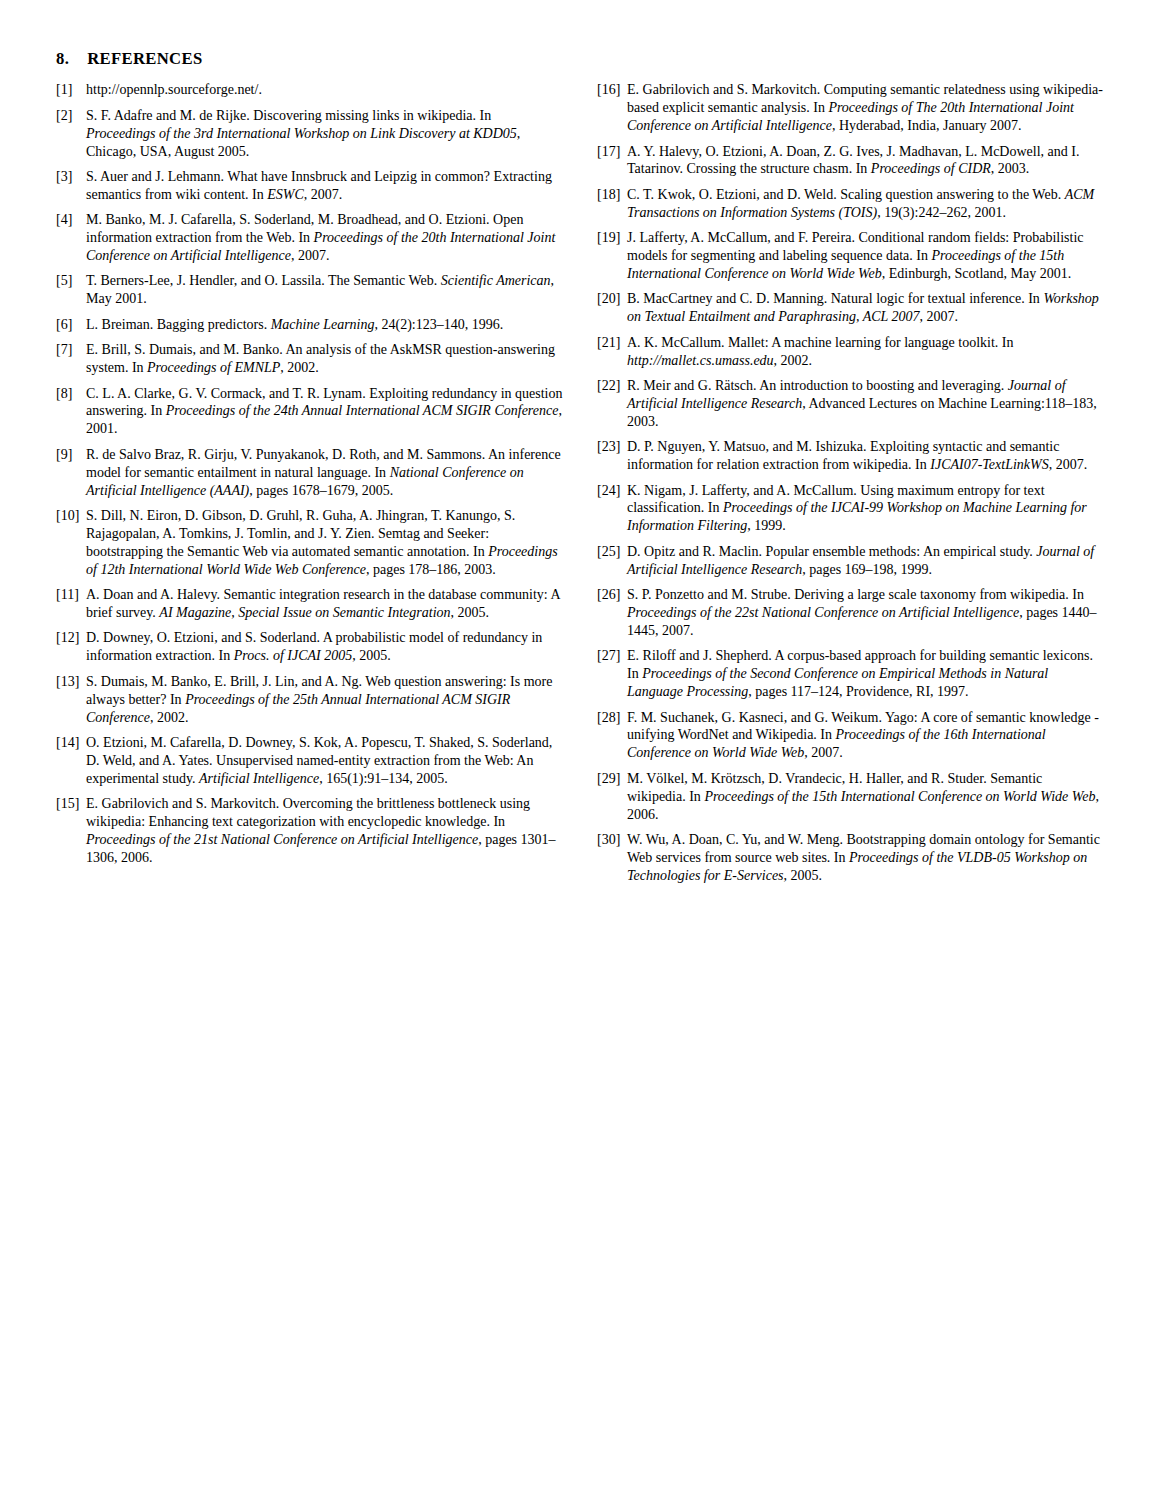8. References
http://opennlp.sourceforge.net/.
S. F. Adafre and M. de Rijke. Discovering missing links in wikipedia. In Proceedings of the 3rd International Workshop on Link Discovery at KDD05, Chicago, USA, August 2005.
S. Auer and J. Lehmann. What have Innsbruck and Leipzig in common? Extracting semantics from wiki content. In ESWC, 2007.
M. Banko, M. J. Cafarella, S. Soderland, M. Broadhead, and O. Etzioni. Open information extraction from the Web. In Proceedings of the 20th International Joint Conference on Artificial Intelligence, 2007.
T. Berners-Lee, J. Hendler, and O. Lassila. The Semantic Web. Scientific American, May 2001.
L. Breiman. Bagging predictors. Machine Learning, 24(2):123–140, 1996.
E. Brill, S. Dumais, and M. Banko. An analysis of the AskMSR question-answering system. In Proceedings of EMNLP, 2002.
C. L. A. Clarke, G. V. Cormack, and T. R. Lynam. Exploiting redundancy in question answering. In Proceedings of the 24th Annual International ACM SIGIR Conference, 2001.
R. de Salvo Braz, R. Girju, V. Punyakanok, D. Roth, and M. Sammons. An inference model for semantic entailment in natural language. In National Conference on Artificial Intelligence (AAAI), pages 1678–1679, 2005.
S. Dill, N. Eiron, D. Gibson, D. Gruhl, R. Guha, A. Jhingran, T. Kanungo, S. Rajagopalan, A. Tomkins, J. Tomlin, and J. Y. Zien. Semtag and Seeker: bootstrapping the Semantic Web via automated semantic annotation. In Proceedings of 12th International World Wide Web Conference, pages 178–186, 2003.
A. Doan and A. Halevy. Semantic integration research in the database community: A brief survey. AI Magazine, Special Issue on Semantic Integration, 2005.
D. Downey, O. Etzioni, and S. Soderland. A probabilistic model of redundancy in information extraction. In Procs. of IJCAI 2005, 2005.
S. Dumais, M. Banko, E. Brill, J. Lin, and A. Ng. Web question answering: Is more always better? In Proceedings of the 25th Annual International ACM SIGIR Conference, 2002.
O. Etzioni, M. Cafarella, D. Downey, S. Kok, A. Popescu, T. Shaked, S. Soderland, D. Weld, and A. Yates. Unsupervised named-entity extraction from the Web: An experimental study. Artificial Intelligence, 165(1):91–134, 2005.
E. Gabrilovich and S. Markovitch. Overcoming the brittleness bottleneck using wikipedia: Enhancing text categorization with encyclopedic knowledge. In Proceedings of the 21st National Conference on Artificial Intelligence, pages 1301–1306, 2006.
E. Gabrilovich and S. Markovitch. Computing semantic relatedness using wikipedia-based explicit semantic analysis. In Proceedings of The 20th International Joint Conference on Artificial Intelligence, Hyderabad, India, January 2007.
A. Y. Halevy, O. Etzioni, A. Doan, Z. G. Ives, J. Madhavan, L. McDowell, and I. Tatarinov. Crossing the structure chasm. In Proceedings of CIDR, 2003.
C. T. Kwok, O. Etzioni, and D. Weld. Scaling question answering to the Web. ACM Transactions on Information Systems (TOIS), 19(3):242–262, 2001.
J. Lafferty, A. McCallum, and F. Pereira. Conditional random fields: Probabilistic models for segmenting and labeling sequence data. In Proceedings of the 15th International Conference on World Wide Web, Edinburgh, Scotland, May 2001.
B. MacCartney and C. D. Manning. Natural logic for textual inference. In Workshop on Textual Entailment and Paraphrasing, ACL 2007, 2007.
A. K. McCallum. Mallet: A machine learning for language toolkit. In http://mallet.cs.umass.edu, 2002.
R. Meir and G. Rätsch. An introduction to boosting and leveraging. Journal of Artificial Intelligence Research, Advanced Lectures on Machine Learning:118–183, 2003.
D. P. Nguyen, Y. Matsuo, and M. Ishizuka. Exploiting syntactic and semantic information for relation extraction from wikipedia. In IJCAI07-TextLinkWS, 2007.
K. Nigam, J. Lafferty, and A. McCallum. Using maximum entropy for text classification. In Proceedings of the IJCAI-99 Workshop on Machine Learning for Information Filtering, 1999.
D. Opitz and R. Maclin. Popular ensemble methods: An empirical study. Journal of Artificial Intelligence Research, pages 169–198, 1999.
S. P. Ponzetto and M. Strube. Deriving a large scale taxonomy from wikipedia. In Proceedings of the 22st National Conference on Artificial Intelligence, pages 1440–1445, 2007.
E. Riloff and J. Shepherd. A corpus-based approach for building semantic lexicons. In Proceedings of the Second Conference on Empirical Methods in Natural Language Processing, pages 117–124, Providence, RI, 1997.
F. M. Suchanek, G. Kasneci, and G. Weikum. Yago: A core of semantic knowledge - unifying WordNet and Wikipedia. In Proceedings of the 16th International Conference on World Wide Web, 2007.
M. Völkel, M. Krötzsch, D. Vrandecic, H. Haller, and R. Studer. Semantic wikipedia. In Proceedings of the 15th International Conference on World Wide Web, 2006.
W. Wu, A. Doan, C. Yu, and W. Meng. Bootstrapping domain ontology for Semantic Web services from source web sites. In Proceedings of the VLDB-05 Workshop on Technologies for E-Services, 2005.